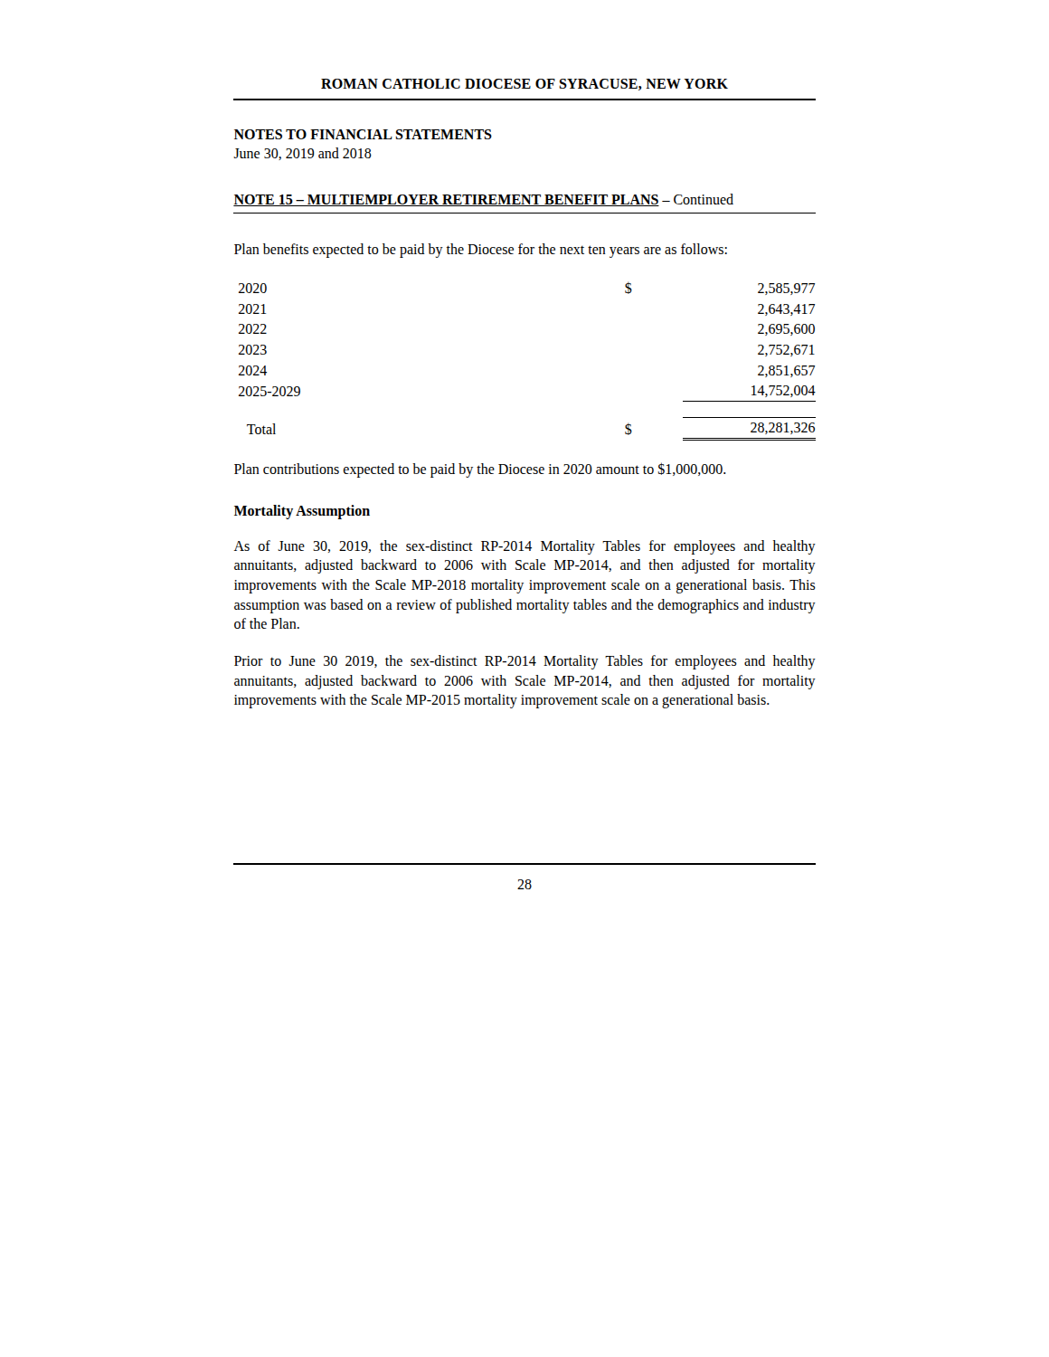ROMAN CATHOLIC DIOCESE OF SYRACUSE, NEW YORK
NOTES TO FINANCIAL STATEMENTS
June 30, 2019 and 2018
NOTE 15 – MULTIEMPLOYER RETIREMENT BENEFIT PLANS – Continued
Plan benefits expected to be paid by the Diocese for the next ten years are as follows:
| 2020 | $ | 2,585,977 |
| 2021 | | 2,643,417 |
| 2022 | | 2,695,600 |
| 2023 | | 2,752,671 |
| 2024 | | 2,851,657 |
| 2025-2029 | | 14,752,004 |
| Total | $ | 28,281,326 |
Plan contributions expected to be paid by the Diocese in 2020 amount to $1,000,000.
Mortality Assumption
As of June 30, 2019, the sex-distinct RP-2014 Mortality Tables for employees and healthy annuitants, adjusted backward to 2006 with Scale MP-2014, and then adjusted for mortality improvements with the Scale MP-2018 mortality improvement scale on a generational basis. This assumption was based on a review of published mortality tables and the demographics and industry of the Plan.
Prior to June 30 2019, the sex-distinct RP-2014 Mortality Tables for employees and healthy annuitants, adjusted backward to 2006 with Scale MP-2014, and then adjusted for mortality improvements with the Scale MP-2015 mortality improvement scale on a generational basis.
28